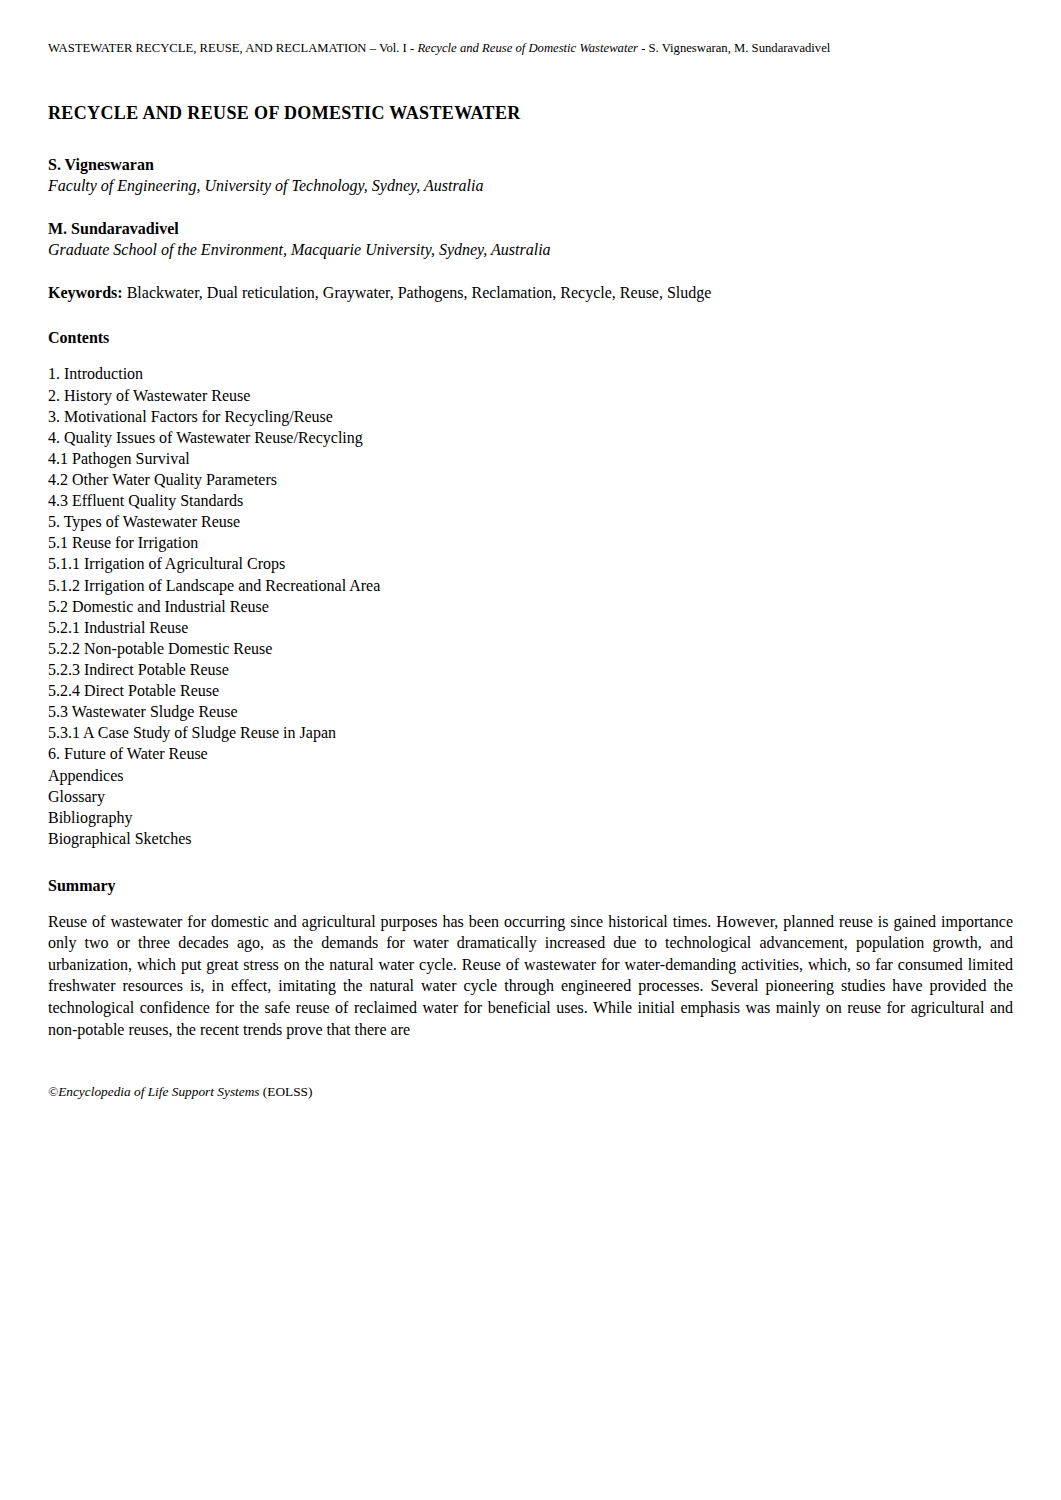WASTEWATER RECYCLE, REUSE, AND RECLAMATION – Vol. I - Recycle and Reuse of Domestic Wastewater - S. Vigneswaran, M. Sundaravadivel
RECYCLE AND REUSE OF DOMESTIC WASTEWATER
S. Vigneswaran
Faculty of Engineering, University of Technology, Sydney, Australia
M. Sundaravadivel
Graduate School of the Environment, Macquarie University, Sydney, Australia
Keywords: Blackwater, Dual reticulation, Graywater, Pathogens, Reclamation, Recycle, Reuse, Sludge
Contents
1. Introduction
2. History of Wastewater Reuse
3. Motivational Factors for Recycling/Reuse
4. Quality Issues of Wastewater Reuse/Recycling
4.1 Pathogen Survival
4.2 Other Water Quality Parameters
4.3 Effluent Quality Standards
5. Types of Wastewater Reuse
5.1 Reuse for Irrigation
5.1.1 Irrigation of Agricultural Crops
5.1.2 Irrigation of Landscape and Recreational Area
5.2 Domestic and Industrial Reuse
5.2.1 Industrial Reuse
5.2.2 Non-potable Domestic Reuse
5.2.3 Indirect Potable Reuse
5.2.4 Direct Potable Reuse
5.3 Wastewater Sludge Reuse
5.3.1 A Case Study of Sludge Reuse in Japan
6. Future of Water Reuse
Appendices
Glossary
Bibliography
Biographical Sketches
Summary
Reuse of wastewater for domestic and agricultural purposes has been occurring since historical times. However, planned reuse is gained importance only two or three decades ago, as the demands for water dramatically increased due to technological advancement, population growth, and urbanization, which put great stress on the natural water cycle. Reuse of wastewater for water-demanding activities, which, so far consumed limited freshwater resources is, in effect, imitating the natural water cycle through engineered processes. Several pioneering studies have provided the technological confidence for the safe reuse of reclaimed water for beneficial uses. While initial emphasis was mainly on reuse for agricultural and non-potable reuses, the recent trends prove that there are
©Encyclopedia of Life Support Systems (EOLSS)